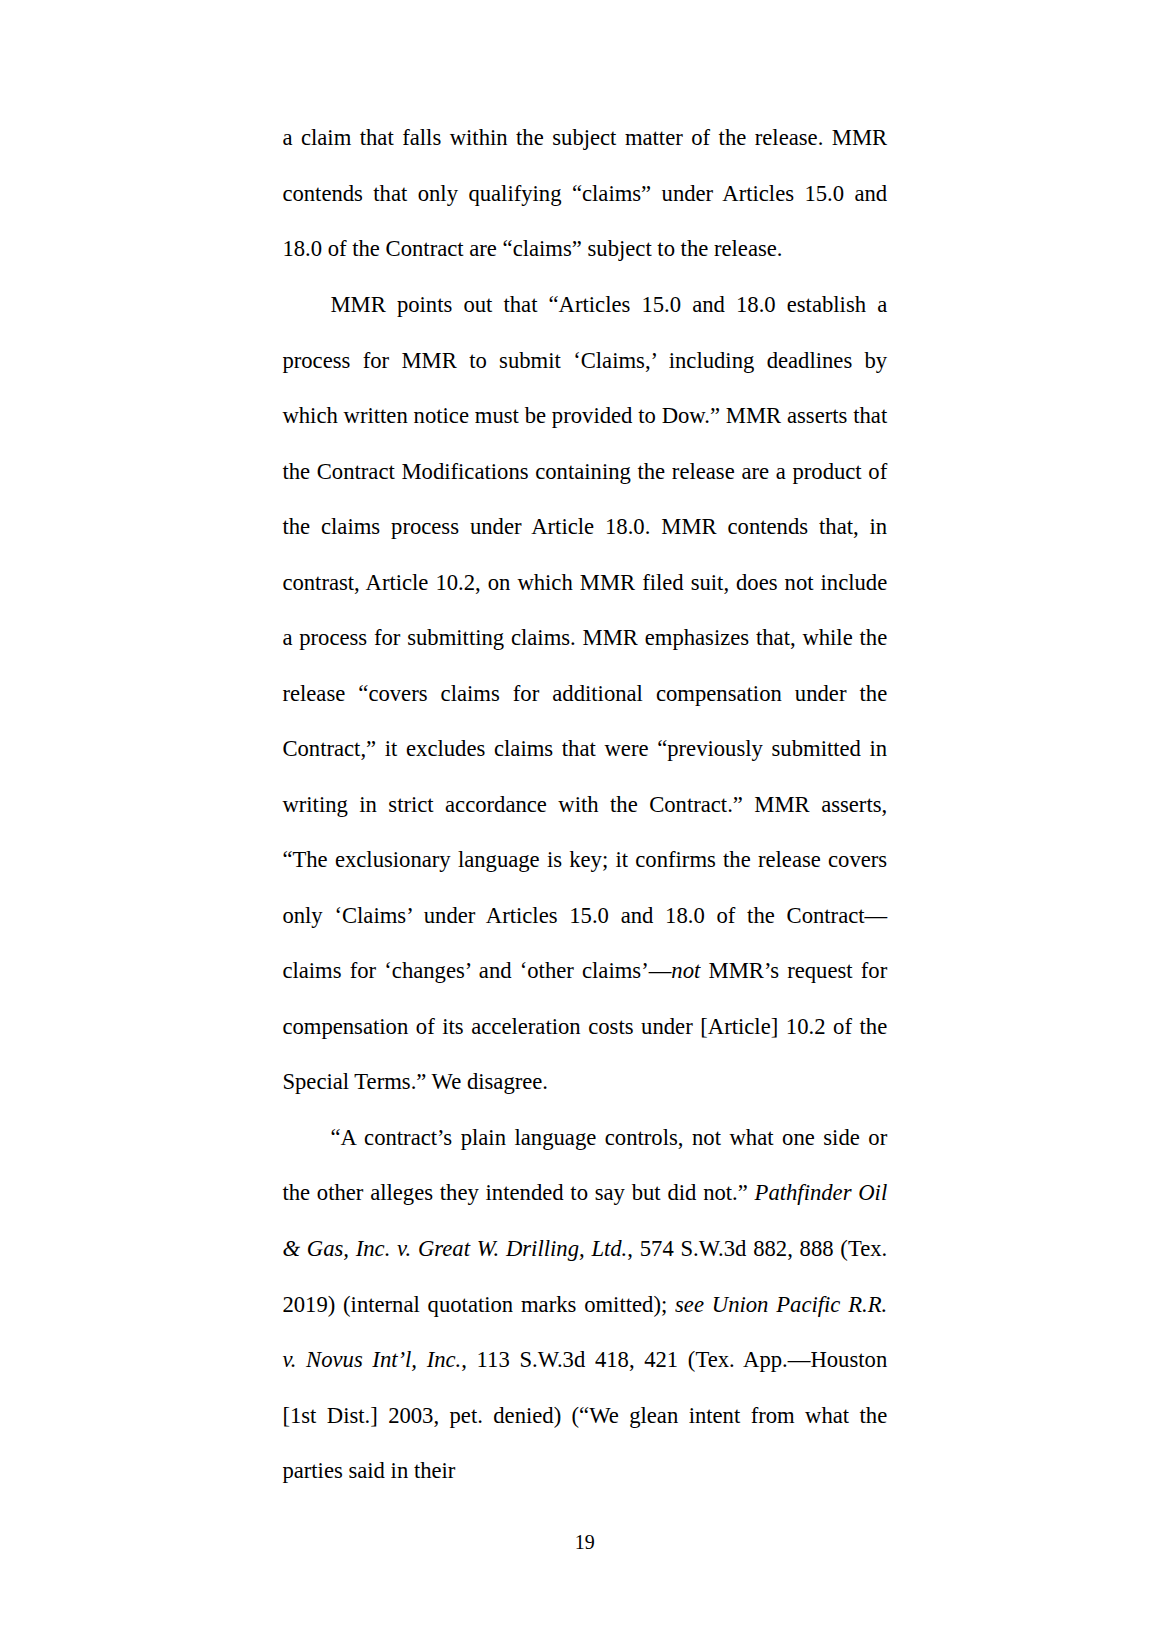a claim that falls within the subject matter of the release. MMR contends that only qualifying “claims” under Articles 15.0 and 18.0 of the Contract are “claims” subject to the release.
MMR points out that “Articles 15.0 and 18.0 establish a process for MMR to submit ‘Claims,’ including deadlines by which written notice must be provided to Dow.” MMR asserts that the Contract Modifications containing the release are a product of the claims process under Article 18.0. MMR contends that, in contrast, Article 10.2, on which MMR filed suit, does not include a process for submitting claims. MMR emphasizes that, while the release “covers claims for additional compensation under the Contract,” it excludes claims that were “previously submitted in writing in strict accordance with the Contract.” MMR asserts, “The exclusionary language is key; it confirms the release covers only ‘Claims’ under Articles 15.0 and 18.0 of the Contract—claims for ‘changes’ and ‘other claims’—not MMR’s request for compensation of its acceleration costs under [Article] 10.2 of the Special Terms.” We disagree.
“A contract’s plain language controls, not what one side or the other alleges they intended to say but did not.” Pathfinder Oil & Gas, Inc. v. Great W. Drilling, Ltd., 574 S.W.3d 882, 888 (Tex. 2019) (internal quotation marks omitted); see Union Pacific R.R. v. Novus Int’l, Inc., 113 S.W.3d 418, 421 (Tex. App.—Houston [1st Dist.] 2003, pet. denied) (“We glean intent from what the parties said in their
19